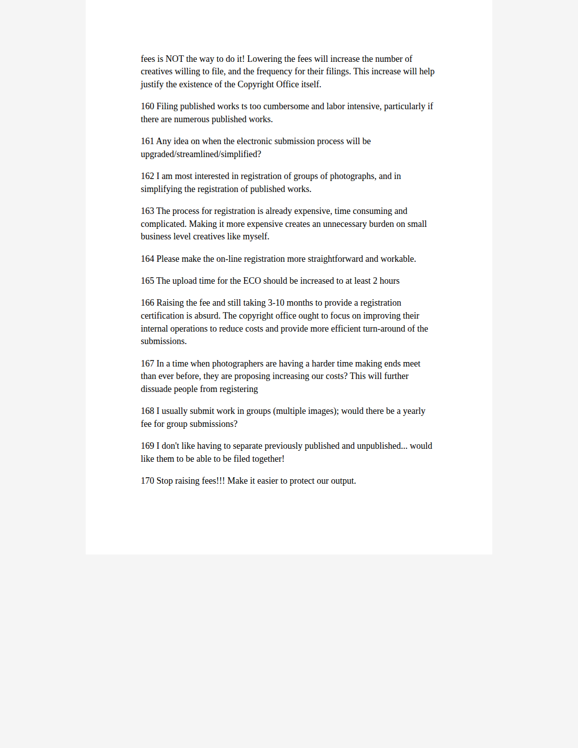fees is NOT the way to do it! Lowering the fees will increase the number of creatives willing to file, and the frequency for their filings. This increase will help justify the existence of the Copyright Office itself.
160 Filing published works ts too cumbersome and labor intensive, particularly if there are numerous published works.
161 Any idea on when the electronic submission process will be upgraded/streamlined/simplified?
162 I am most interested in registration of groups of photographs, and in simplifying the registration of published works.
163 The process for registration is already expensive, time consuming and complicated. Making it more expensive creates an unnecessary burden on small business level creatives like myself.
164 Please make the on-line registration more straightforward and workable.
165 The upload time for the ECO should be increased to at least 2 hours
166 Raising the fee and still taking 3-10 months to provide a registration certification is absurd. The copyright office ought to focus on improving their internal operations to reduce costs and provide more efficient turn-around of the submissions.
167 In a time when photographers are having a harder time making ends meet than ever before, they are proposing increasing our costs? This will further dissuade people from registering
168 I usually submit work in groups (multiple images); would there be a yearly fee for group submissions?
169 I don't like having to separate previously published and unpublished... would like them to be able to be filed together!
170 Stop raising fees!!! Make it easier to protect our output.